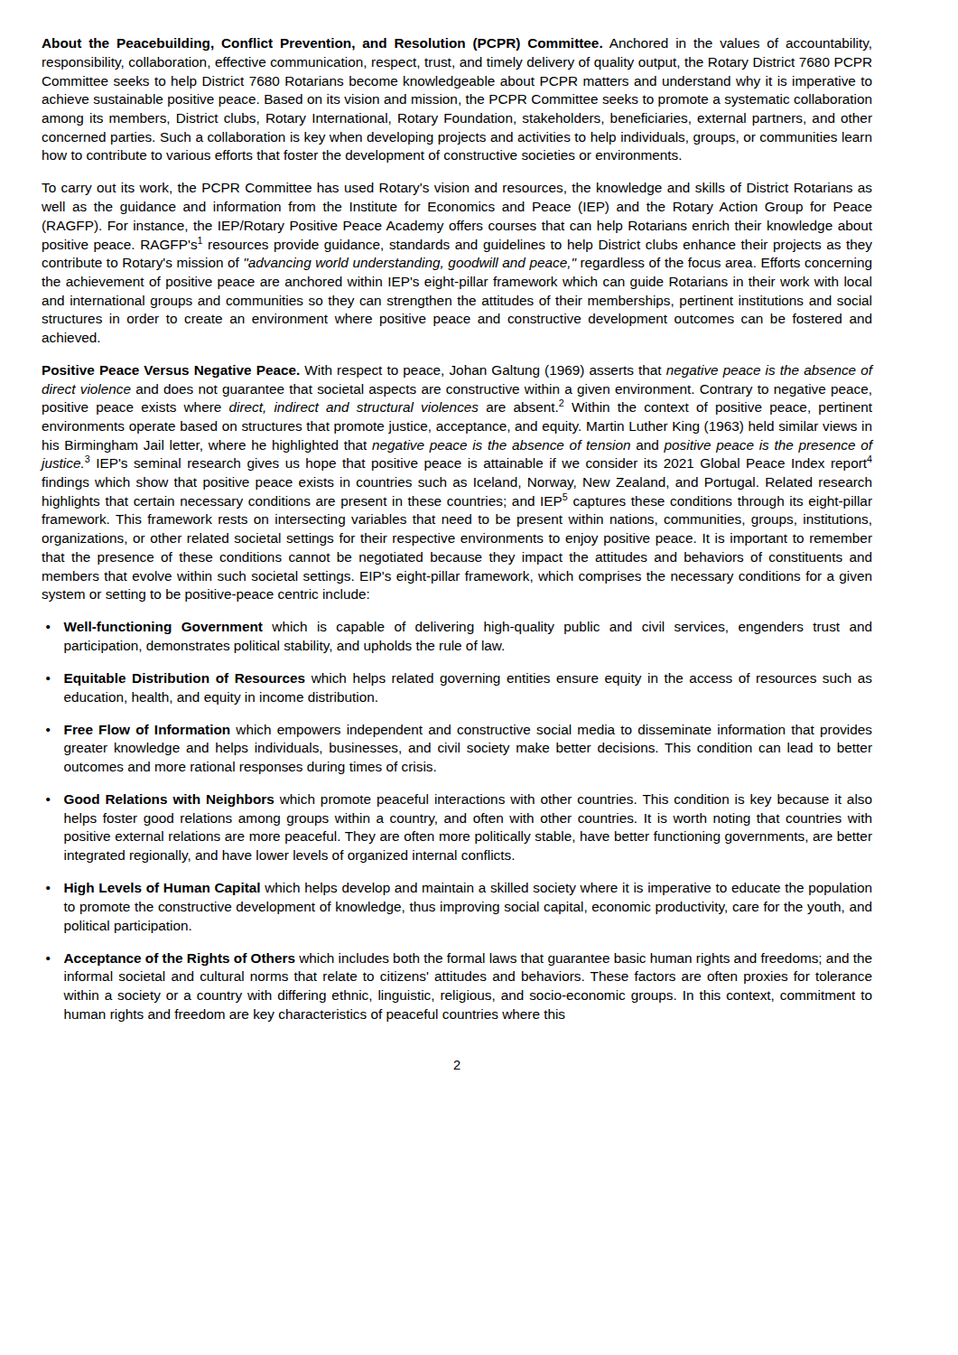About the Peacebuilding, Conflict Prevention, and Resolution (PCPR) Committee. Anchored in the values of accountability, responsibility, collaboration, effective communication, respect, trust, and timely delivery of quality output, the Rotary District 7680 PCPR Committee seeks to help District 7680 Rotarians become knowledgeable about PCPR matters and understand why it is imperative to achieve sustainable positive peace. Based on its vision and mission, the PCPR Committee seeks to promote a systematic collaboration among its members, District clubs, Rotary International, Rotary Foundation, stakeholders, beneficiaries, external partners, and other concerned parties. Such a collaboration is key when developing projects and activities to help individuals, groups, or communities learn how to contribute to various efforts that foster the development of constructive societies or environments.
To carry out its work, the PCPR Committee has used Rotary's vision and resources, the knowledge and skills of District Rotarians as well as the guidance and information from the Institute for Economics and Peace (IEP) and the Rotary Action Group for Peace (RAGFP). For instance, the IEP/Rotary Positive Peace Academy offers courses that can help Rotarians enrich their knowledge about positive peace. RAGFP's1 resources provide guidance, standards and guidelines to help District clubs enhance their projects as they contribute to Rotary's mission of "advancing world understanding, goodwill and peace," regardless of the focus area. Efforts concerning the achievement of positive peace are anchored within IEP's eight-pillar framework which can guide Rotarians in their work with local and international groups and communities so they can strengthen the attitudes of their memberships, pertinent institutions and social structures in order to create an environment where positive peace and constructive development outcomes can be fostered and achieved.
Positive Peace Versus Negative Peace. With respect to peace, Johan Galtung (1969) asserts that negative peace is the absence of direct violence and does not guarantee that societal aspects are constructive within a given environment. Contrary to negative peace, positive peace exists where direct, indirect and structural violences are absent.2 Within the context of positive peace, pertinent environments operate based on structures that promote justice, acceptance, and equity. Martin Luther King (1963) held similar views in his Birmingham Jail letter, where he highlighted that negative peace is the absence of tension and positive peace is the presence of justice.3 IEP's seminal research gives us hope that positive peace is attainable if we consider its 2021 Global Peace Index report4 findings which show that positive peace exists in countries such as Iceland, Norway, New Zealand, and Portugal. Related research highlights that certain necessary conditions are present in these countries; and IEP5 captures these conditions through its eight-pillar framework. This framework rests on intersecting variables that need to be present within nations, communities, groups, institutions, organizations, or other related societal settings for their respective environments to enjoy positive peace. It is important to remember that the presence of these conditions cannot be negotiated because they impact the attitudes and behaviors of constituents and members that evolve within such societal settings. EIP's eight-pillar framework, which comprises the necessary conditions for a given system or setting to be positive-peace centric include:
Well-functioning Government which is capable of delivering high-quality public and civil services, engenders trust and participation, demonstrates political stability, and upholds the rule of law.
Equitable Distribution of Resources which helps related governing entities ensure equity in the access of resources such as education, health, and equity in income distribution.
Free Flow of Information which empowers independent and constructive social media to disseminate information that provides greater knowledge and helps individuals, businesses, and civil society make better decisions. This condition can lead to better outcomes and more rational responses during times of crisis.
Good Relations with Neighbors which promote peaceful interactions with other countries. This condition is key because it also helps foster good relations among groups within a country, and often with other countries. It is worth noting that countries with positive external relations are more peaceful. They are often more politically stable, have better functioning governments, are better integrated regionally, and have lower levels of organized internal conflicts.
High Levels of Human Capital which helps develop and maintain a skilled society where it is imperative to educate the population to promote the constructive development of knowledge, thus improving social capital, economic productivity, care for the youth, and political participation.
Acceptance of the Rights of Others which includes both the formal laws that guarantee basic human rights and freedoms; and the informal societal and cultural norms that relate to citizens' attitudes and behaviors. These factors are often proxies for tolerance within a society or a country with differing ethnic, linguistic, religious, and socio-economic groups. In this context, commitment to human rights and freedom are key characteristics of peaceful countries where this
2